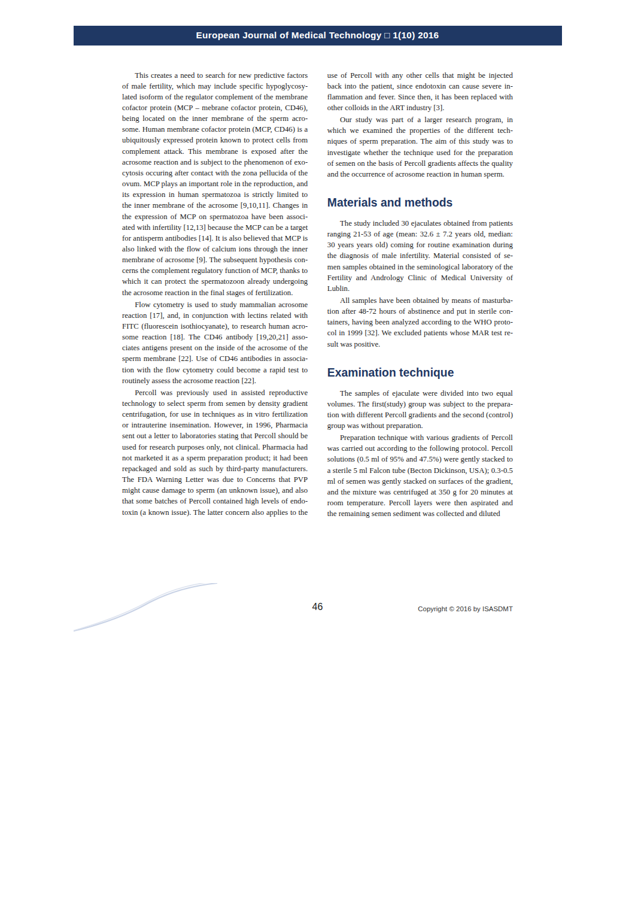European Journal of Medical Technology □ 1(10) 2016
This creates a need to search for new predictive factors of male fertility, which may include specific hypoglycosylated isoform of the regulator complement of the membrane cofactor protein (MCP – mebrane cofactor protein, CD46), being located on the inner membrane of the sperm acrosome. Human membrane cofactor protein (MCP, CD46) is a ubiquitously expressed protein known to protect cells from complement attack. This membrane is exposed after the acrosome reaction and is subject to the phenomenon of exocytosis occuring after contact with the zona pellucida of the ovum. MCP plays an important role in the reproduction, and its expression in human spermatozoa is strictly limited to the inner membrane of the acrosome [9,10,11]. Changes in the expression of MCP on spermatozoa have been associated with infertility [12,13] because the MCP can be a target for antisperm antibodies [14]. It is also believed that MCP is also linked with the flow of calcium ions through the inner membrane of acrosome [9]. The subsequent hypothesis concerns the complement regulatory function of MCP, thanks to which it can protect the spermatozoon already undergoing the acrosome reaction in the final stages of fertilization.
Flow cytometry is used to study mammalian acrosome reaction [17], and, in conjunction with lectins related with FITC (fluorescein isothiocyanate), to research human acrosome reaction [18]. The CD46 antibody [19,20,21] associates antigens present on the inside of the acrosome of the sperm membrane [22]. Use of CD46 antibodies in association with the flow cytometry could become a rapid test to routinely assess the acrosome reaction [22].
Percoll was previously used in assisted reproductive technology to select sperm from semen by density gradient centrifugation, for use in techniques as in vitro fertilization or intrauterine insemination. However, in 1996, Pharmacia sent out a letter to laboratories stating that Percoll should be used for research purposes only, not clinical. Pharmacia had not marketed it as a sperm preparation product; it had been repackaged and sold as such by third-party manufacturers. The FDA Warning Letter was due to Concerns that PVP might cause damage to sperm (an unknown issue), and also that some batches of Percoll contained high levels of endotoxin (a known issue). The latter concern also applies to the use of Percoll with any other cells that might be injected back into the patient, since endotoxin can cause severe inflammation and fever. Since then, it has been replaced with other colloids in the ART industry [3].
Our study was part of a larger research program, in which we examined the properties of the different techniques of sperm preparation. The aim of this study was to investigate whether the technique used for the preparation of semen on the basis of Percoll gradients affects the quality and the occurrence of acrosome reaction in human sperm.
Materials and methods
The study included 30 ejaculates obtained from patients ranging 21-53 of age (mean: 32.6 ± 7.2 years old, median: 30 years years old) coming for routine examination during the diagnosis of male infertility. Material consisted of semen samples obtained in the seminological laboratory of the Fertility and Andrology Clinic of Medical University of Lublin.
All samples have been obtained by means of masturbation after 48-72 hours of abstinence and put in sterile containers, having been analyzed according to the WHO protocol in 1999 [32]. We excluded patients whose MAR test result was positive.
Examination technique
The samples of ejaculate were divided into two equal volumes. The first(study) group was subject to the preparation with different Percoll gradients and the second (control) group was without preparation.
Preparation technique with various gradients of Percoll was carried out according to the following protocol. Percoll solutions (0.5 ml of 95% and 47.5%) were gently stacked to a sterile 5 ml Falcon tube (Becton Dickinson, USA); 0.3-0.5 ml of semen was gently stacked on surfaces of the gradient, and the mixture was centrifuged at 350 g for 20 minutes at room temperature. Percoll layers were then aspirated and the remaining semen sediment was collected and diluted
46
Copyright © 2016 by ISASDMT